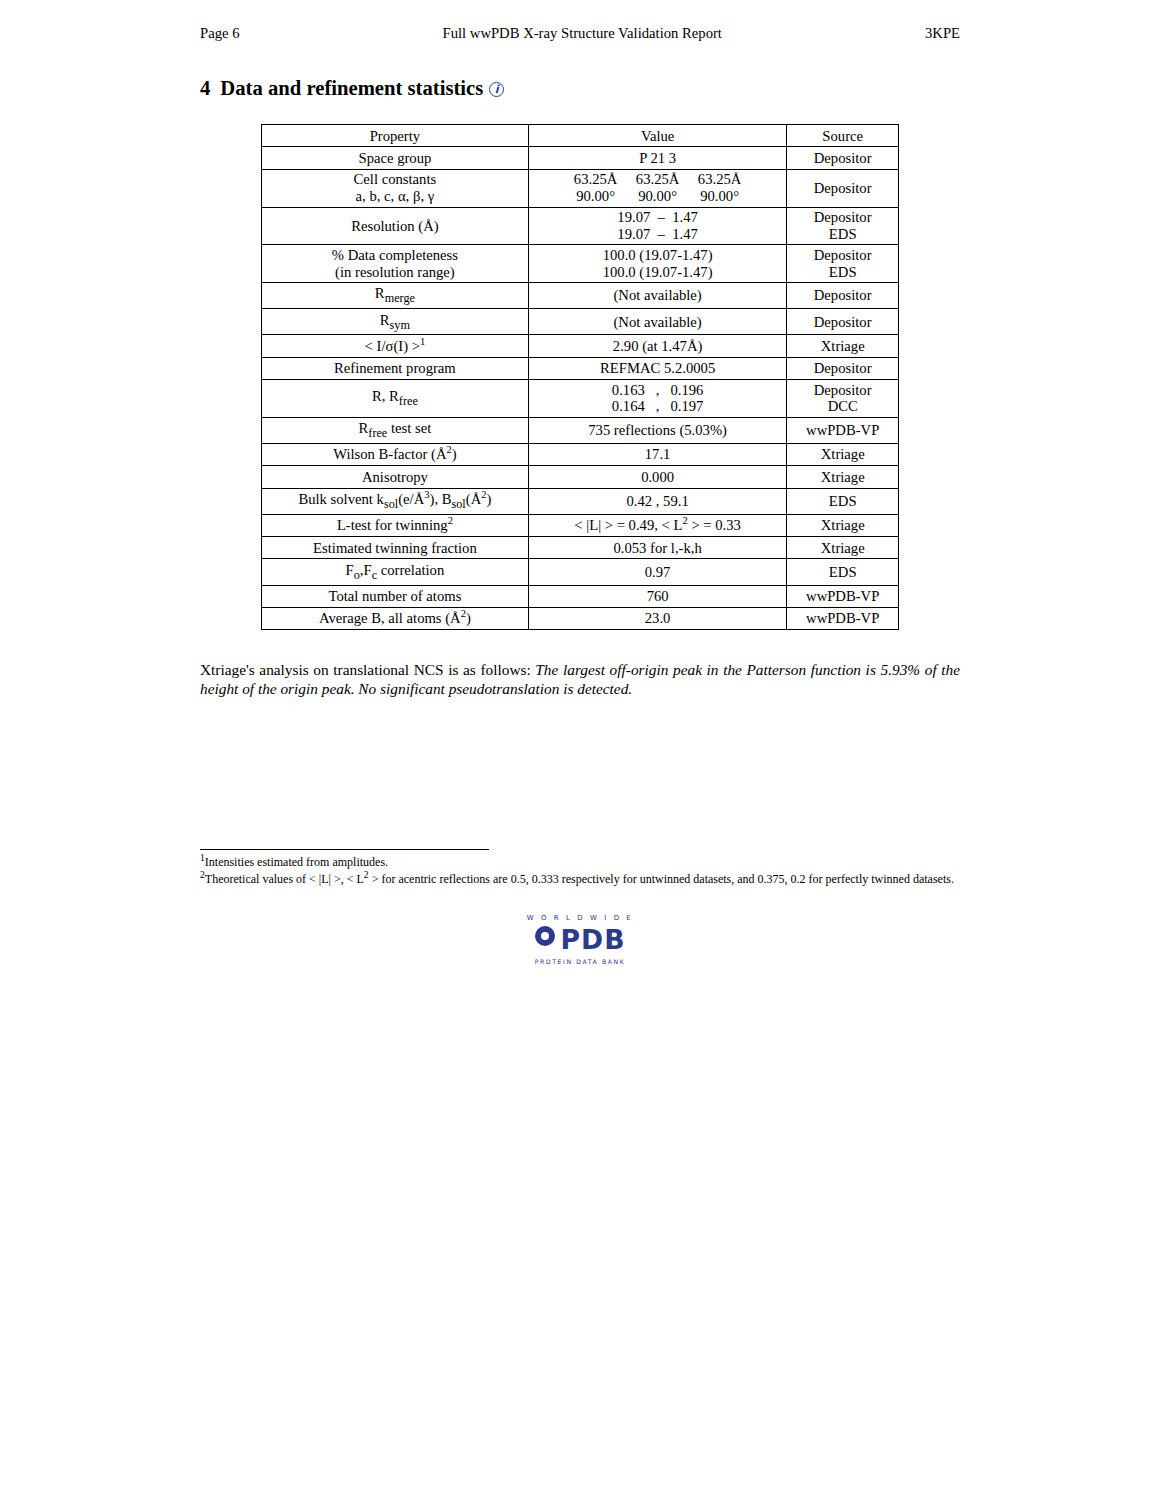Page 6
Full wwPDB X-ray Structure Validation Report
3KPE
4 Data and refinement statisticsi
| Property | Value | Source |
| --- | --- | --- |
| Space group | P 21 3 | Depositor |
| Cell constants a, b, c, α, β, γ | 63.25Å 63.25Å 63.25Å 90.00° 90.00° 90.00° | Depositor |
| Resolution (Å) | 19.07 – 1.47 19.07 – 1.47 | Depositor EDS |
| % Data completeness (in resolution range) | 100.0 (19.07-1.47) 100.0 (19.07-1.47) | Depositor EDS |
| R merge | (Not available) | Depositor |
| R sym | (Not available) | Depositor |
| < I/σ(I) > 1 | 2.90 (at 1.47Å) | Xtriage |
| Refinement program | REFMAC 5.2.0005 | Depositor |
| R, R free | 0.163 , 0.196 0.164 , 0.197 | Depositor DCC |
| R free test set | 735 reflections (5.03%) | wwPDB-VP |
| Wilson B-factor (Å 2 ) | 17.1 | Xtriage |
| Anisotropy | 0.000 | Xtriage |
| Bulk solvent k sol (e/Å 3 ), B sol (Å 2 ) | 0.42 , 59.1 | EDS |
| L-test for twinning 2 | < /L/ > = 0.49, < L 2 > = 0.33 | Xtriage |
| Estimated twinning fraction | 0.053 for l,-k,h | Xtriage |
| F o ,F c correlation | 0.97 | EDS |
| Total number of atoms | 760 | wwPDB-VP |
| Average B, all atoms (Å 2 ) | 23.0 | wwPDB-VP |
Xtriage's analysis on translational NCS is as follows: The largest off-origin peak in the Patterson function is 5.93% of the height of the origin peak. No significant pseudotranslation is detected.
1Intensities estimated from amplitudes.
2Theoretical values of < |L| >, < L2 > for acentric reflections are 0.5, 0.333 respectively for untwinned datasets, and 0.375, 0.2 for perfectly twinned datasets.
W O R L D W I D E
PDB
PROTEIN DATA BANK